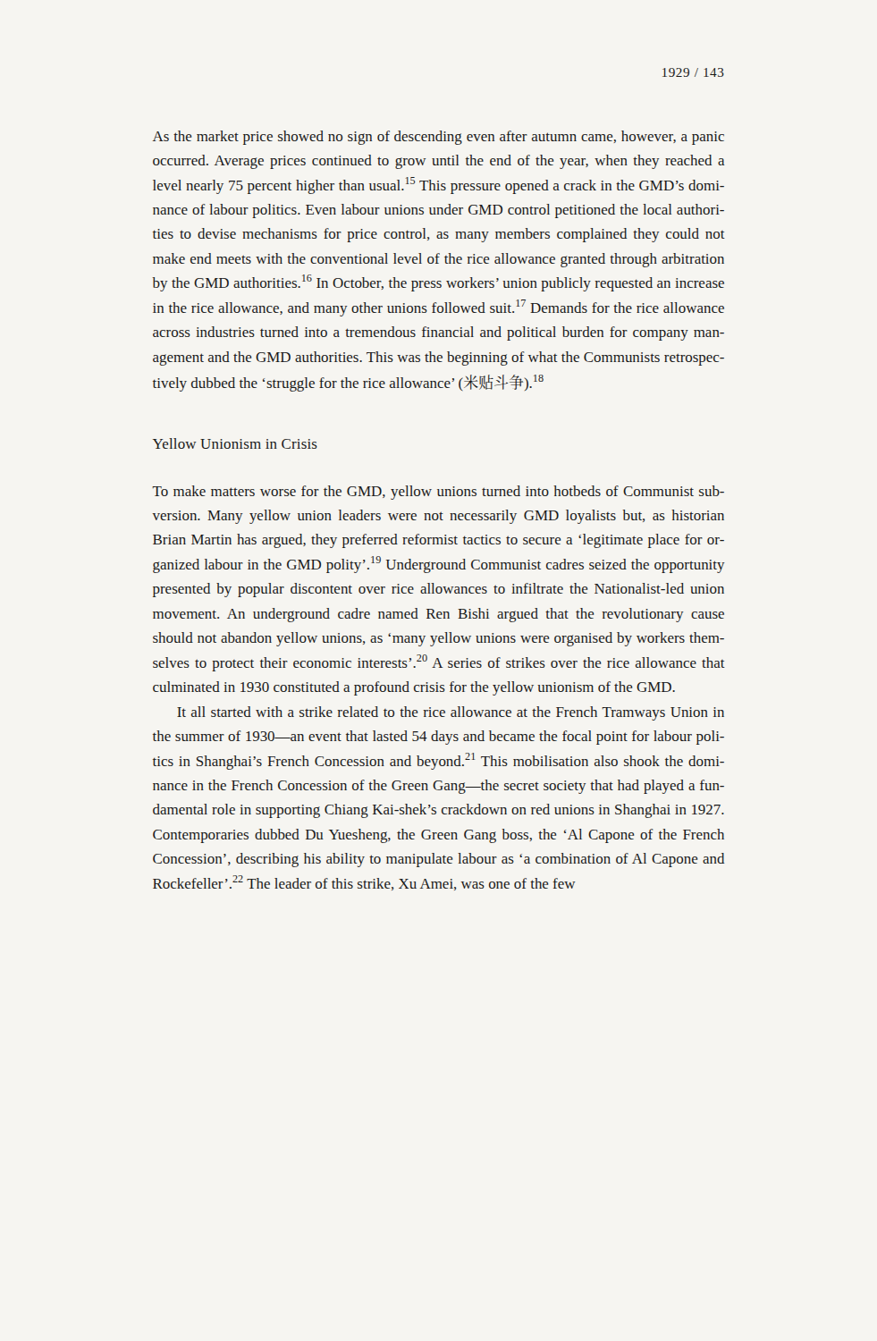1929 / 143
As the market price showed no sign of descending even after autumn came, however, a panic occurred. Average prices continued to grow until the end of the year, when they reached a level nearly 75 percent higher than usual.15 This pressure opened a crack in the GMD’s dominance of labour politics. Even labour unions under GMD control petitioned the local authorities to devise mechanisms for price control, as many members complained they could not make end meets with the conventional level of the rice allowance granted through arbitration by the GMD authorities.16 In October, the press workers’ union publicly requested an increase in the rice allowance, and many other unions followed suit.17 Demands for the rice allowance across industries turned into a tremendous financial and political burden for company management and the GMD authorities. This was the beginning of what the Communists retrospectively dubbed the ‘struggle for the rice allowance’ (米贴斗争).18
Yellow Unionism in Crisis
To make matters worse for the GMD, yellow unions turned into hotbeds of Communist subversion. Many yellow union leaders were not necessarily GMD loyalists but, as historian Brian Martin has argued, they preferred reformist tactics to secure a ‘legitimate place for organized labour in the GMD polity’.19 Underground Communist cadres seized the opportunity presented by popular discontent over rice allowances to infiltrate the Nationalist-led union movement. An underground cadre named Ren Bishi argued that the revolutionary cause should not abandon yellow unions, as ‘many yellow unions were organised by workers themselves to protect their economic interests’.20 A series of strikes over the rice allowance that culminated in 1930 constituted a profound crisis for the yellow unionism of the GMD.
It all started with a strike related to the rice allowance at the French Tramways Union in the summer of 1930—an event that lasted 54 days and became the focal point for labour politics in Shanghai’s French Concession and beyond.21 This mobilisation also shook the dominance in the French Concession of the Green Gang—the secret society that had played a fundamental role in supporting Chiang Kai-shek’s crackdown on red unions in Shanghai in 1927. Contemporaries dubbed Du Yuesheng, the Green Gang boss, the ‘Al Capone of the French Concession’, describing his ability to manipulate labour as ‘a combination of Al Capone and Rockefeller’.22 The leader of this strike, Xu Amei, was one of the few